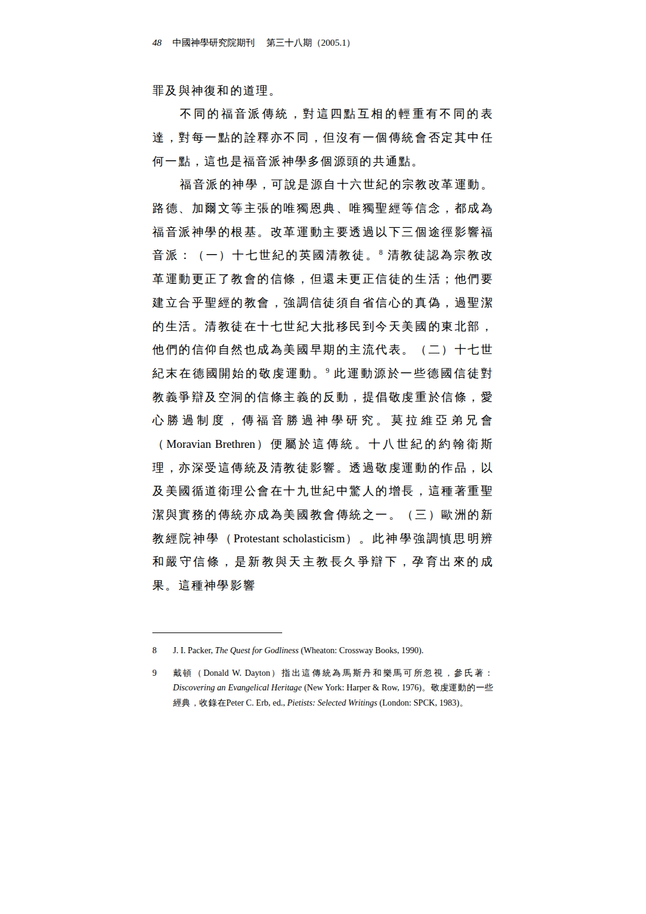48 中國神學研究院期刊 第三十八期（2005.1）
罪及與神復和的道理。
不同的福音派傳統，對這四點互相的輕重有不同的表達，對每一點的詮釋亦不同，但沒有一個傳統會否定其中任何一點，這也是福音派神學多個源頭的共通點。
福音派的神學，可說是源自十六世紀的宗教改革運動。路德、加爾文等主張的唯獨恩典、唯獨聖經等信念，都成為福音派神學的根基。改革運動主要透過以下三個途徑影響福音派：（一）十七世紀的英國清教徒。8 清教徒認為宗教改革運動更正了教會的信條，但還未更正信徒的生活；他們要建立合乎聖經的教會，強調信徒須自省信心的真偽，過聖潔的生活。清教徒在十七世紀大批移民到今天美國的東北部，他們的信仰自然也成為美國早期的主流代表。（二）十七世紀末在德國開始的敬虔運動。9 此運動源於一些德國信徒對教義爭辯及空洞的信條主義的反動，提倡敬虔重於信條，愛心勝過制度，傳福音勝過神學研究。莫拉維亞弟兄會（Moravian Brethren）便屬於這傳統。十八世紀的約翰衛斯理，亦深受這傳統及清教徒影響。透過敬虔運動的作品，以及美國循道衛理公會在十九世紀中驚人的增長，這種著重聖潔與實務的傳統亦成為美國教會傳統之一。（三）歐洲的新教經院神學（Protestant scholasticism）。此神學強調慎思明辨和嚴守信條，是新教與天主教長久爭辯下，孕育出來的成果。這種神學影響
8
J. I. Packer, The Quest for Godliness (Wheaton: Crossway Books, 1990).
9
戴頓（Donald W. Dayton）指出這傳統為馬斯丹和樂馬可所忽視，參氏著：Discovering an Evangelical Heritage (New York: Harper & Row, 1976)。敬虔運動的一些經典，收錄在Peter C. Erb, ed., Pietists: Selected Writings (London: SPCK, 1983)。